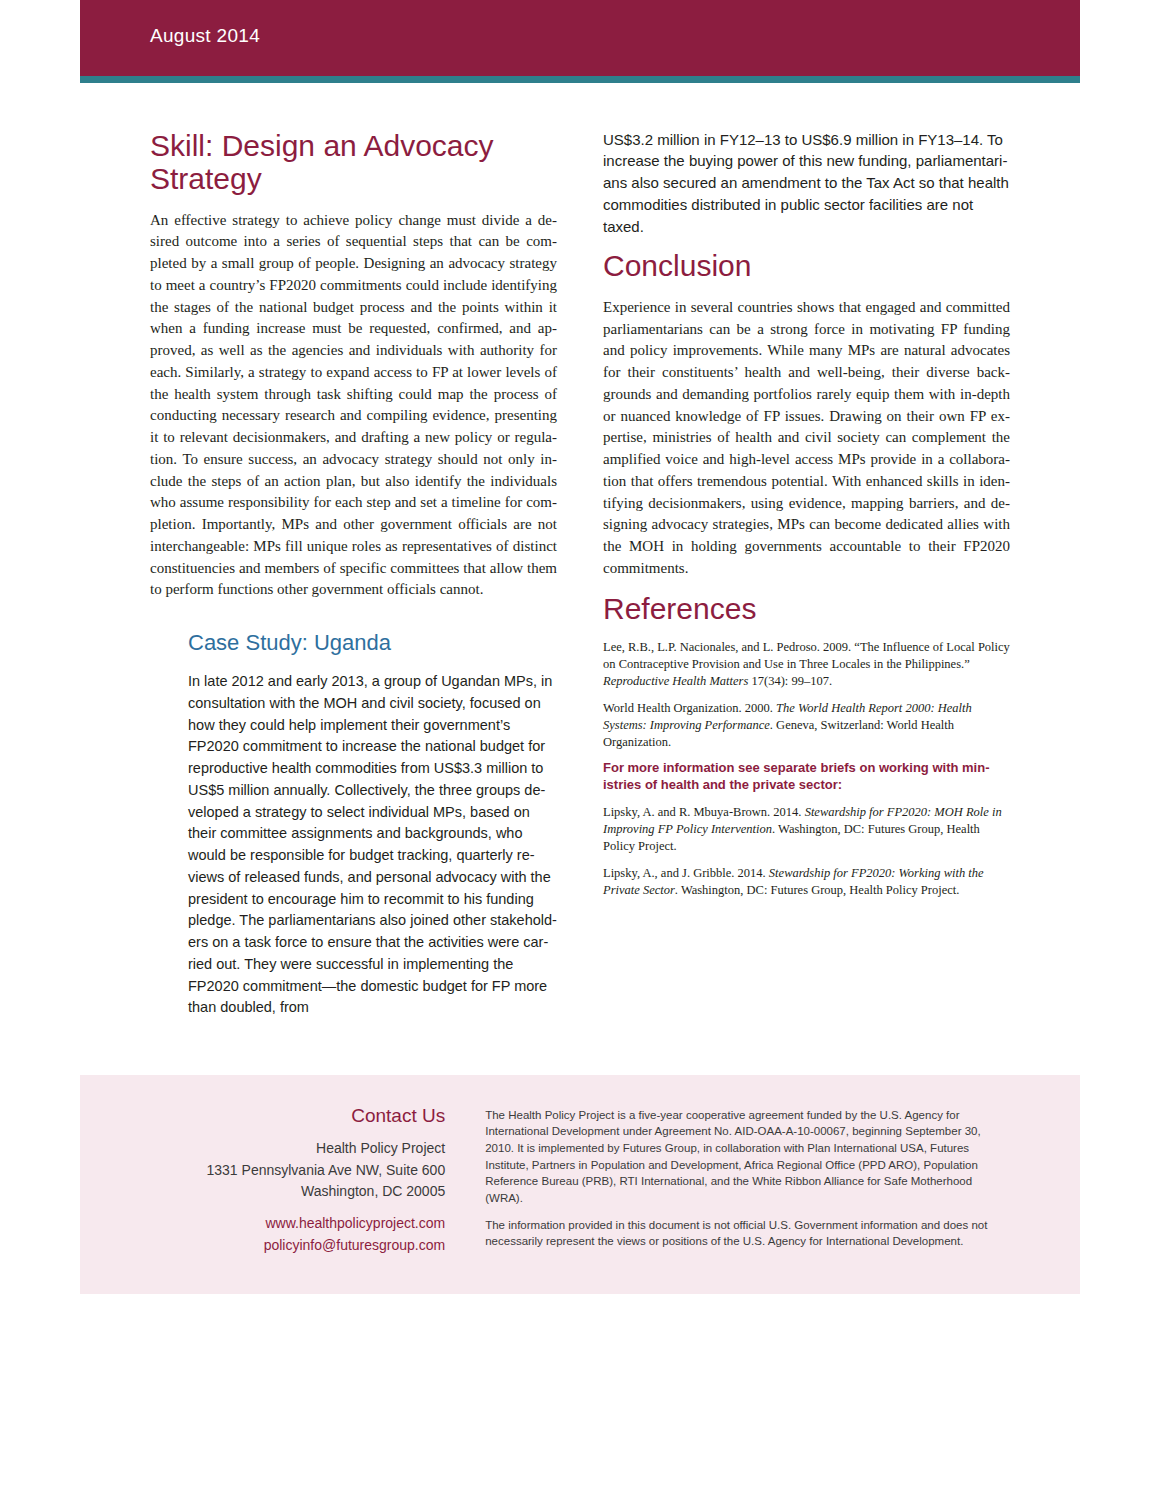August 2014
Skill: Design an Advocacy Strategy
An effective strategy to achieve policy change must divide a desired outcome into a series of sequential steps that can be completed by a small group of people. Designing an advocacy strategy to meet a country’s FP2020 commitments could include identifying the stages of the national budget process and the points within it when a funding increase must be requested, confirmed, and approved, as well as the agencies and individuals with authority for each. Similarly, a strategy to expand access to FP at lower levels of the health system through task shifting could map the process of conducting necessary research and compiling evidence, presenting it to relevant decisionmakers, and drafting a new policy or regulation. To ensure success, an advocacy strategy should not only include the steps of an action plan, but also identify the individuals who assume responsibility for each step and set a timeline for completion. Importantly, MPs and other government officials are not interchangeable: MPs fill unique roles as representatives of distinct constituencies and members of specific committees that allow them to perform functions other government officials cannot.
Case Study: Uganda
In late 2012 and early 2013, a group of Ugandan MPs, in consultation with the MOH and civil society, focused on how they could help implement their government’s FP2020 commitment to increase the national budget for reproductive health commodities from US$3.3 million to US$5 million annually. Collectively, the three groups developed a strategy to select individual MPs, based on their committee assignments and backgrounds, who would be responsible for budget tracking, quarterly reviews of released funds, and personal advocacy with the president to encourage him to recommit to his funding pledge. The parliamentarians also joined other stakeholders on a task force to ensure that the activities were carried out. They were successful in implementing the FP2020 commitment—the domestic budget for FP more than doubled, from
US$3.2 million in FY12–13 to US$6.9 million in FY13–14. To increase the buying power of this new funding, parliamentarians also secured an amendment to the Tax Act so that health commodities distributed in public sector facilities are not taxed.
Conclusion
Experience in several countries shows that engaged and committed parliamentarians can be a strong force in motivating FP funding and policy improvements. While many MPs are natural advocates for their constituents’ health and well-being, their diverse backgrounds and demanding portfolios rarely equip them with in-depth or nuanced knowledge of FP issues. Drawing on their own FP expertise, ministries of health and civil society can complement the amplified voice and high-level access MPs provide in a collaboration that offers tremendous potential. With enhanced skills in identifying decisionmakers, using evidence, mapping barriers, and designing advocacy strategies, MPs can become dedicated allies with the MOH in holding governments accountable to their FP2020 commitments.
References
Lee, R.B., L.P. Nacionales, and L. Pedroso. 2009. “The Influence of Local Policy on Contraceptive Provision and Use in Three Locales in the Philippines.” Reproductive Health Matters 17(34): 99–107.
World Health Organization. 2000. The World Health Report 2000: Health Systems: Improving Performance. Geneva, Switzerland: World Health Organization.
For more information see separate briefs on working with ministries of health and the private sector:
Lipsky, A. and R. Mbuya-Brown. 2014. Stewardship for FP2020: MOH Role in Improving FP Policy Intervention. Washington, DC: Futures Group, Health Policy Project.
Lipsky, A., and J. Gribble. 2014. Stewardship for FP2020: Working with the Private Sector. Washington, DC: Futures Group, Health Policy Project.
Contact Us
Health Policy Project
1331 Pennsylvania Ave NW, Suite 600
Washington, DC 20005
www.healthpolicyproject.com
policyinfo@futuresgroup.com
The Health Policy Project is a five-year cooperative agreement funded by the U.S. Agency for International Development under Agreement No. AID-OAA-A-10-00067, beginning September 30, 2010. It is implemented by Futures Group, in collaboration with Plan International USA, Futures Institute, Partners in Population and Development, Africa Regional Office (PPD ARO), Population Reference Bureau (PRB), RTI International, and the White Ribbon Alliance for Safe Motherhood (WRA).
The information provided in this document is not official U.S. Government information and does not necessarily represent the views or positions of the U.S. Agency for International Development.